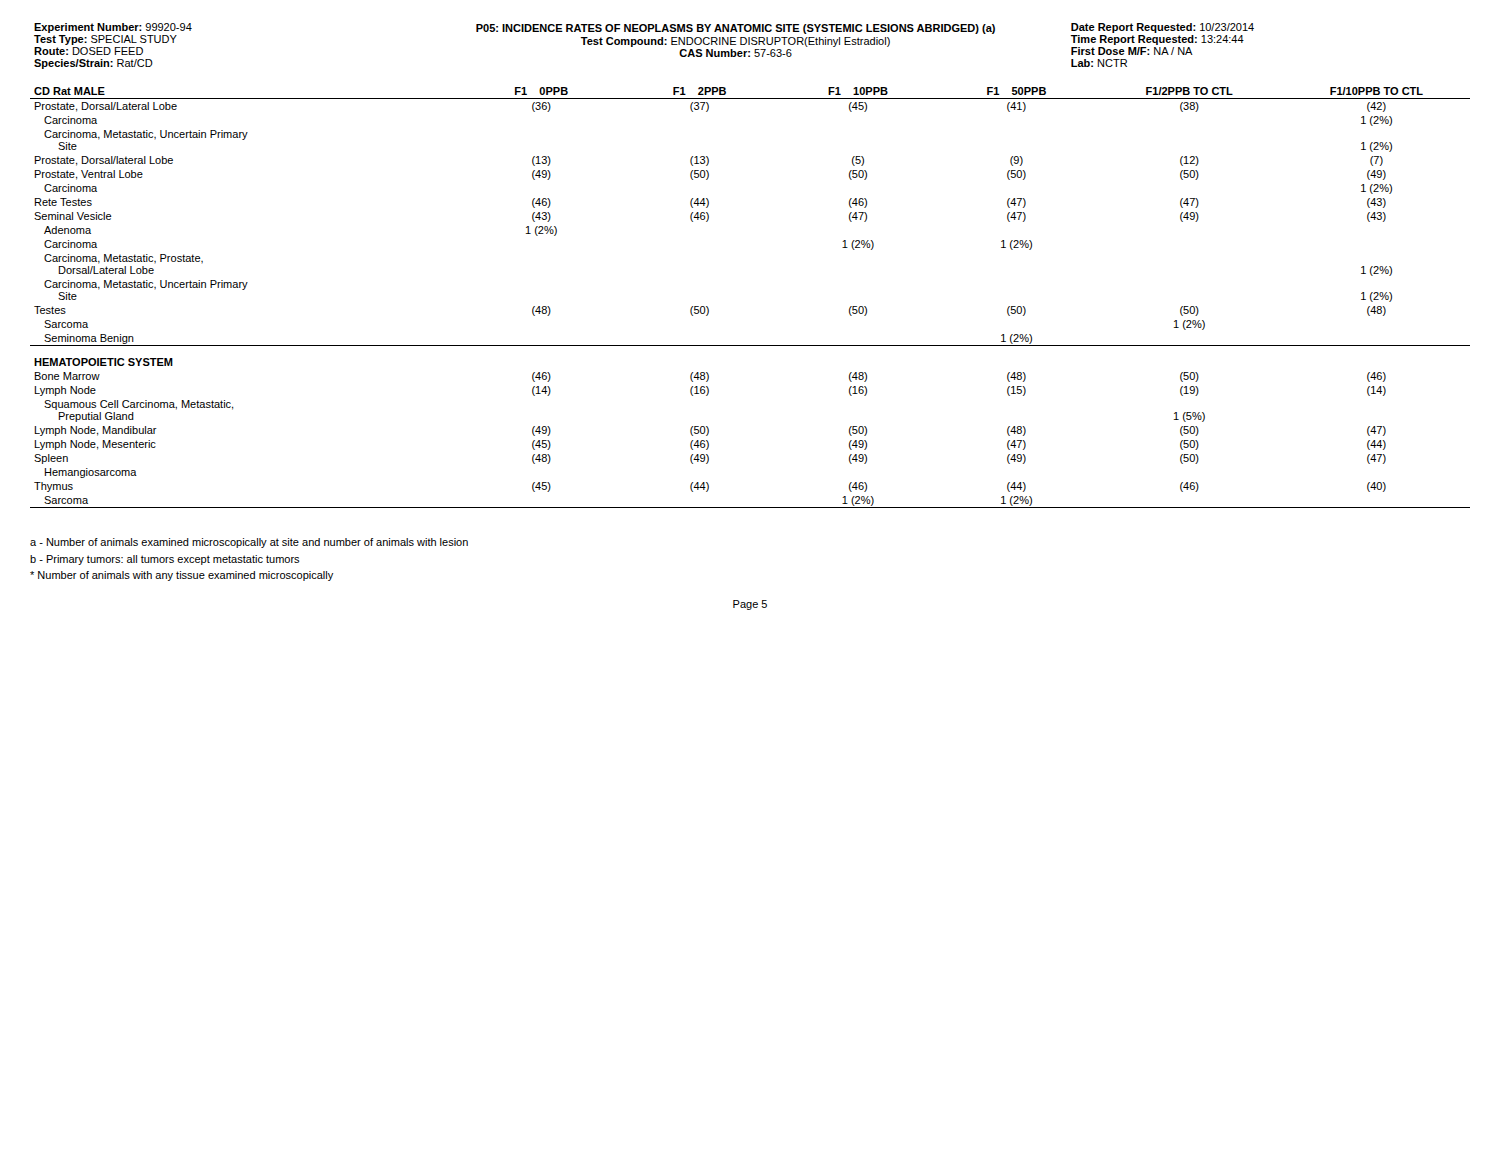| Experiment Number: 99920-94 Test Type: SPECIAL STUDY Route: DOSED FEED Species/Strain: Rat/CD | P05: INCIDENCE RATES OF NEOPLASMS BY ANATOMIC SITE (SYSTEMIC LESIONS ABRIDGED) (a) Test Compound: ENDOCRINE DISRUPTOR(Ethinyl Estradiol) CAS Number: 57-63-6 | Date Report Requested: 10/23/2014 Time Report Requested: 13:24:44 First Dose M/F: NA / NA Lab: NCTR |
| CD Rat MALE | F1 0PPB | F1 2PPB | F1 10PPB | F1 50PPB | F1/2PPB TO CTL | F1/10PPB TO CTL |
| Prostate, Dorsal/Lateral Lobe | (36) | (37) | (45) | (41) | (38) | (42) |
| Carcinoma | | | | | | 1 (2%) |
| Carcinoma, Metastatic, Uncertain Primary Site | | | | | | 1 (2%) |
| Prostate, Dorsal/lateral Lobe | (13) | (13) | (5) | (9) | (12) | (7) |
| Prostate, Ventral Lobe | (49) | (50) | (50) | (50) | (50) | (49) |
| Carcinoma | | | | | | 1 (2%) |
| Rete Testes | (46) | (44) | (46) | (47) | (47) | (43) |
| Seminal Vesicle | (43) | (46) | (47) | (47) | (49) | (43) |
| Adenoma | 1 (2%) | | | | | |
| Carcinoma | | | 1 (2%) | 1 (2%) | | |
| Carcinoma, Metastatic, Prostate, Dorsal/Lateral Lobe | | | | | | 1 (2%) |
| Carcinoma, Metastatic, Uncertain Primary Site | | | | | | 1 (2%) |
| Testes | (48) | (50) | (50) | (50) | (50) | (48) |
| Sarcoma | | | | | 1 (2%) | |
| Seminoma Benign | | | | 1 (2%) | | |
| HEMATOPOIETIC SYSTEM | | | | | | |
| Bone Marrow | (46) | (48) | (48) | (48) | (50) | (46) |
| Lymph Node | (14) | (16) | (16) | (15) | (19) | (14) |
| Squamous Cell Carcinoma, Metastatic, Preputial Gland | | | | | 1 (5%) | |
| Lymph Node, Mandibular | (49) | (50) | (50) | (48) | (50) | (47) |
| Lymph Node, Mesenteric | (45) | (46) | (49) | (47) | (50) | (44) |
| Spleen | (48) | (49) | (49) | (49) | (50) | (47) |
| Hemangiosarcoma | | | | | | |
| Thymus | (45) | (44) | (46) | (44) | (46) | (40) |
| Sarcoma | | | 1 (2%) | 1 (2%) | | |
a - Number of animals examined microscopically at site and number of animals with lesion
b - Primary tumors: all tumors except metastatic tumors
* Number of animals with any tissue examined microscopically
Page 5